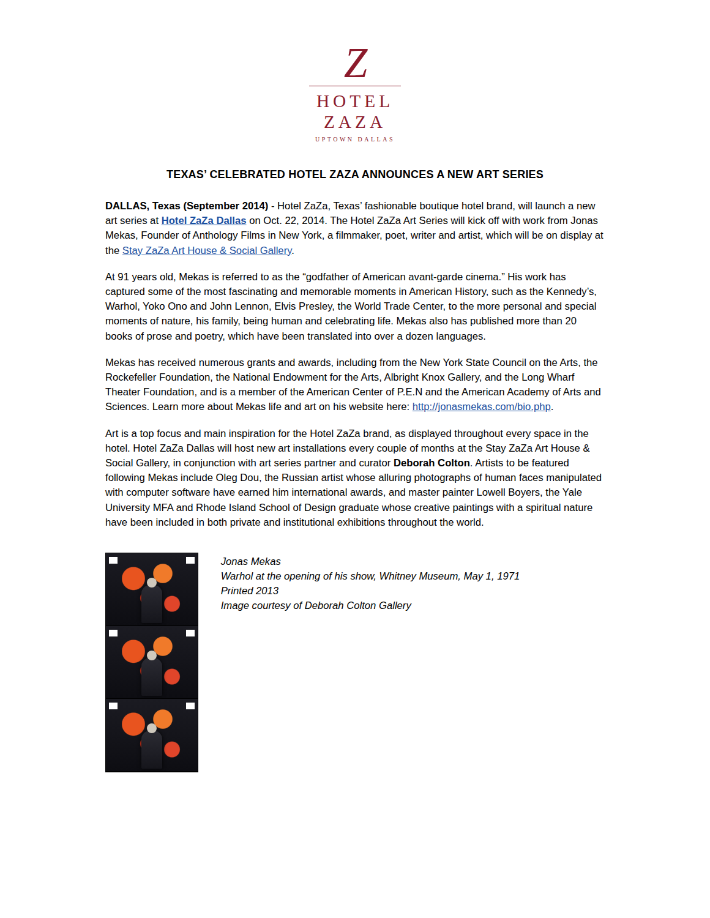Z
HOTEL
ZAZA
UPTOWN DALLAS
TEXAS’ CELEBRATED HOTEL ZAZA ANNOUNCES A NEW ART SERIES
DALLAS, Texas (September 2014) - Hotel ZaZa, Texas’ fashionable boutique hotel brand, will launch a new art series at Hotel ZaZa Dallas on Oct. 22, 2014. The Hotel ZaZa Art Series will kick off with work from Jonas Mekas, Founder of Anthology Films in New York, a filmmaker, poet, writer and artist, which will be on display at the Stay ZaZa Art House & Social Gallery.
At 91 years old, Mekas is referred to as the “godfather of American avant-garde cinema.” His work has captured some of the most fascinating and memorable moments in American History, such as the Kennedy’s, Warhol, Yoko Ono and John Lennon, Elvis Presley, the World Trade Center, to the more personal and special moments of nature, his family, being human and celebrating life. Mekas also has published more than 20 books of prose and poetry, which have been translated into over a dozen languages.
Mekas has received numerous grants and awards, including from the New York State Council on the Arts, the Rockefeller Foundation, the National Endowment for the Arts, Albright Knox Gallery, and the Long Wharf Theater Foundation, and is a member of the American Center of P.E.N and the American Academy of Arts and Sciences. Learn more about Mekas life and art on his website here: http://jonasmekas.com/bio.php.
Art is a top focus and main inspiration for the Hotel ZaZa brand, as displayed throughout every space in the hotel. Hotel ZaZa Dallas will host new art installations every couple of months at the Stay ZaZa Art House & Social Gallery, in conjunction with art series partner and curator Deborah Colton. Artists to be featured following Mekas include Oleg Dou, the Russian artist whose alluring photographs of human faces manipulated with computer software have earned him international awards, and master painter Lowell Boyers, the Yale University MFA and Rhode Island School of Design graduate whose creative paintings with a spiritual nature have been included in both private and institutional exhibitions throughout the world.
Jonas Mekas
Warhol at the opening of his show, Whitney Museum, May 1, 1971
Printed 2013
Image courtesy of Deborah Colton Gallery